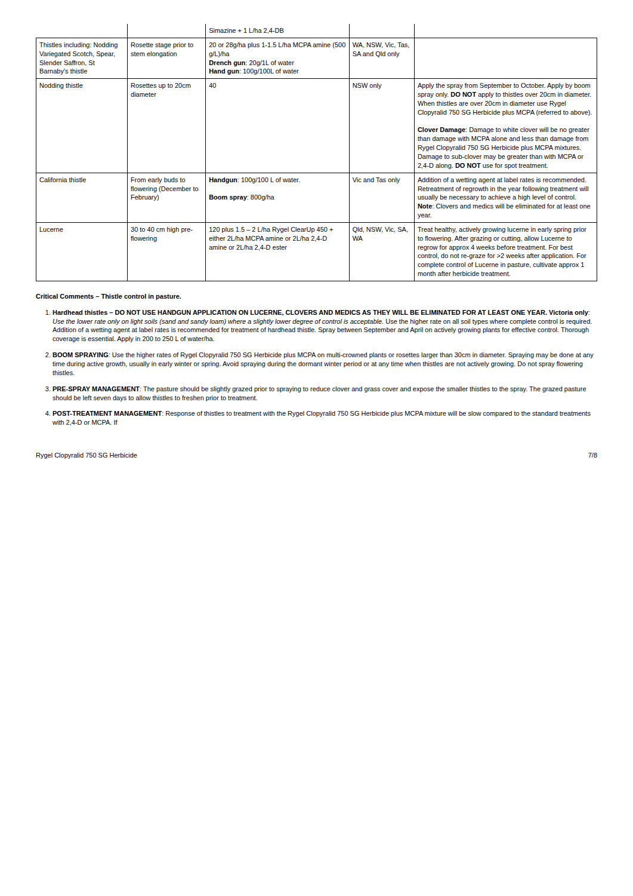| | | Simazine + 1 L/ha 2,4-DB | | |
| Thistles including: Nodding Variegated Scotch, Spear, Slender Saffron, St Barnaby's thistle | Rosette stage prior to stem elongation | 20 or 28g/ha plus 1-1.5 L/ha MCPA amine (500 g/L)/ha Drench gun : 20g/1L of water Hand gun : 100g/100L of water | WA, NSW, Vic, Tas, SA and Qld only | |
| Nodding thistle | Rosettes up to 20cm diameter | 40 | NSW only | Apply the spray from September to October. Apply by boom spray only. DO NOT apply to thistles over 20cm in diameter. When thistles are over 20cm in diameter use Rygel Clopyralid 750 SG Herbicide plus MCPA (referred to above). Clover Damage : Damage to white clover will be no greater than damage with MCPA alone and less than damage from Rygel Clopyralid 750 SG Herbicide plus MCPA mixtures. Damage to sub-clover may be greater than with MCPA or 2,4-D along. DO NOT use for spot treatment. |
| California thistle | From early buds to flowering (December to February) | Handgun : 100g/100 L of water. Boom spray : 800g/ha | Vic and Tas only | Addition of a wetting agent at label rates is recommended. Retreatment of regrowth in the year following treatment will usually be necessary to achieve a high level of control. Note : Clovers and medics will be eliminated for at least one year. |
| Lucerne | 30 to 40 cm high pre-flowering | 120 plus 1.5 – 2 L/ha Rygel ClearUp 450 + either 2L/ha MCPA amine or 2L/ha 2,4-D amine or 2L/ha 2,4-D ester | Qld, NSW, Vic, SA, WA | Treat healthy, actively growing lucerne in early spring prior to flowering. After grazing or cutting, allow Lucerne to regrow for approx 4 weeks before treatment. For best control, do not re-graze for >2 weeks after application. For complete control of Lucerne in pasture, cultivate approx 1 month after herbicide treatment. |
Critical Comments – Thistle control in pasture.
Hardhead thistles – DO NOT USE HANDGUN APPLICATION ON LUCERNE, CLOVERS AND MEDICS AS THEY WILL BE ELIMINATED FOR AT LEAST ONE YEAR. Victoria only: Use the lower rate only on light soils (sand and sandy loam) where a slightly lower degree of control is acceptable. Use the higher rate on all soil types where complete control is required. Addition of a wetting agent at label rates is recommended for treatment of hardhead thistle. Spray between September and April on actively growing plants for effective control. Thorough coverage is essential. Apply in 200 to 250 L of water/ha.
BOOM SPRAYING: Use the higher rates of Rygel Clopyralid 750 SG Herbicide plus MCPA on multi-crowned plants or rosettes larger than 30cm in diameter. Spraying may be done at any time during active growth, usually in early winter or spring. Avoid spraying during the dormant winter period or at any time when thistles are not actively growing. Do not spray flowering thistles.
PRE-SPRAY MANAGEMENT: The pasture should be slightly grazed prior to spraying to reduce clover and grass cover and expose the smaller thistles to the spray. The grazed pasture should be left seven days to allow thistles to freshen prior to treatment.
POST-TREATMENT MANAGEMENT: Response of thistles to treatment with the Rygel Clopyralid 750 SG Herbicide plus MCPA mixture will be slow compared to the standard treatments with 2,4-D or MCPA. If
Rygel Clopyralid 750 SG Herbicide 7/8